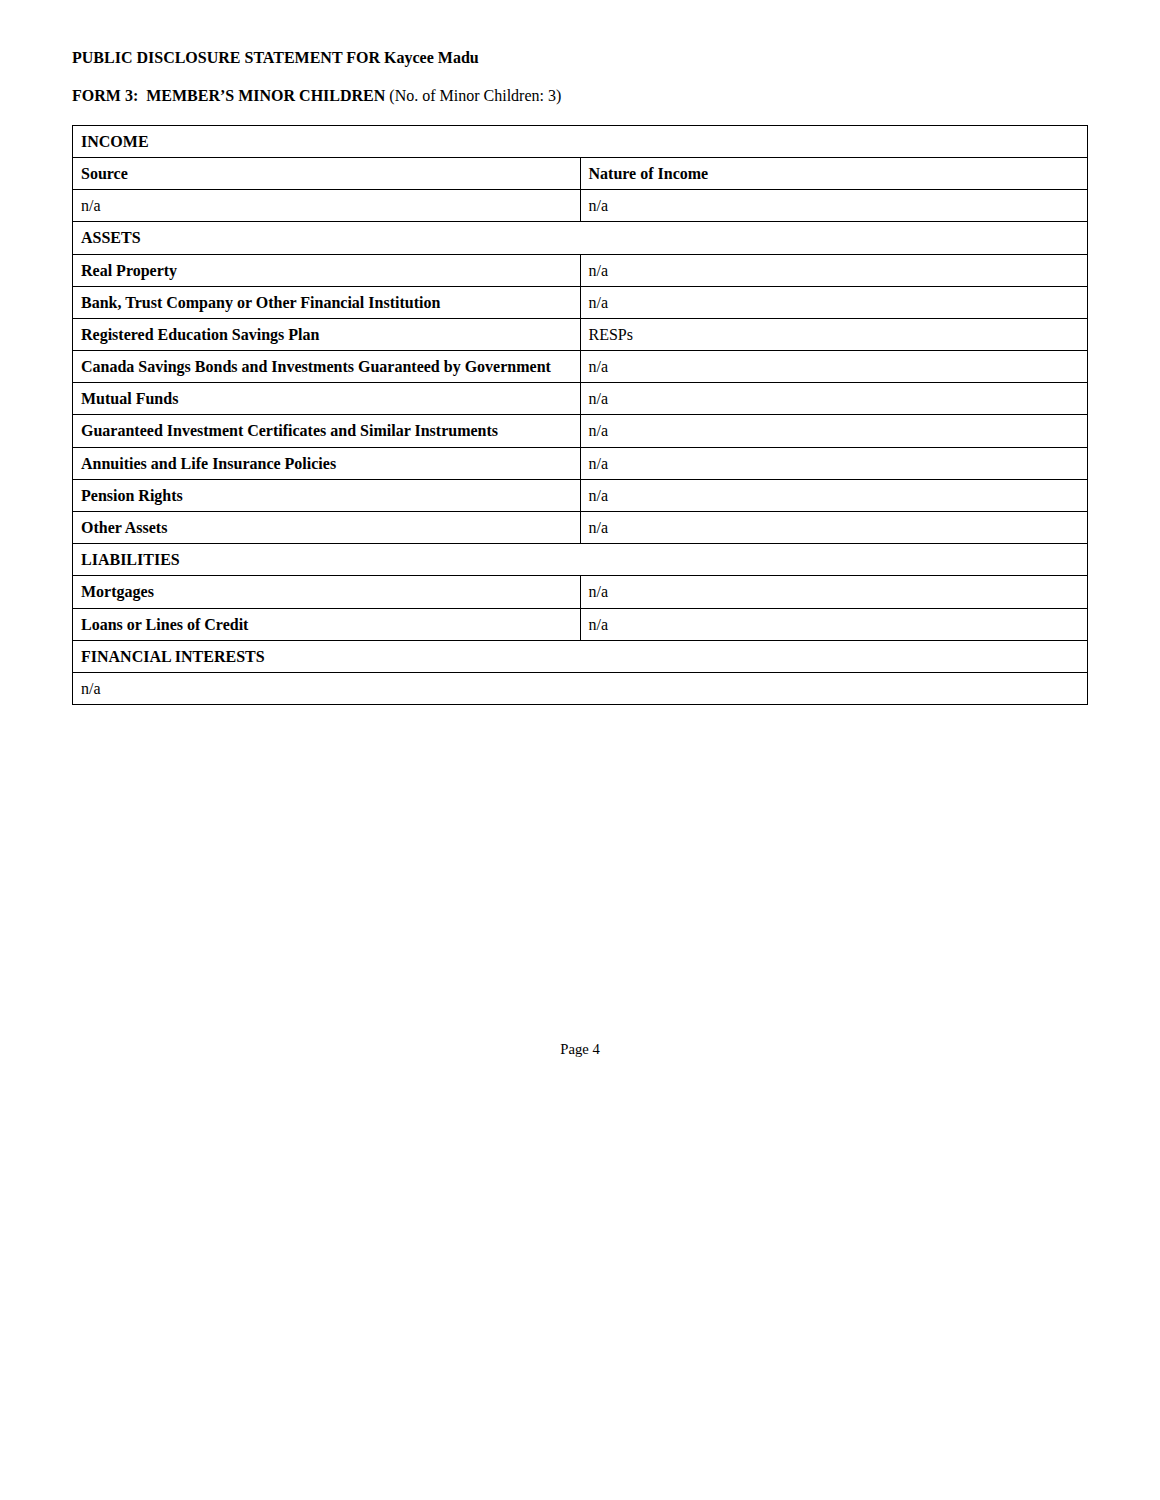PUBLIC DISCLOSURE STATEMENT FOR Kaycee Madu
FORM 3: MEMBER’S MINOR CHILDREN (No. of Minor Children: 3)
| INCOME |
| Source | Nature of Income |
| n/a | n/a |
| ASSETS |
| Real Property | n/a |
| Bank, Trust Company or Other Financial Institution | n/a |
| Registered Education Savings Plan | RESPs |
| Canada Savings Bonds and Investments Guaranteed by Government | n/a |
| Mutual Funds | n/a |
| Guaranteed Investment Certificates and Similar Instruments | n/a |
| Annuities and Life Insurance Policies | n/a |
| Pension Rights | n/a |
| Other Assets | n/a |
| LIABILITIES |
| Mortgages | n/a |
| Loans or Lines of Credit | n/a |
| FINANCIAL INTERESTS |
| n/a |
Page 4